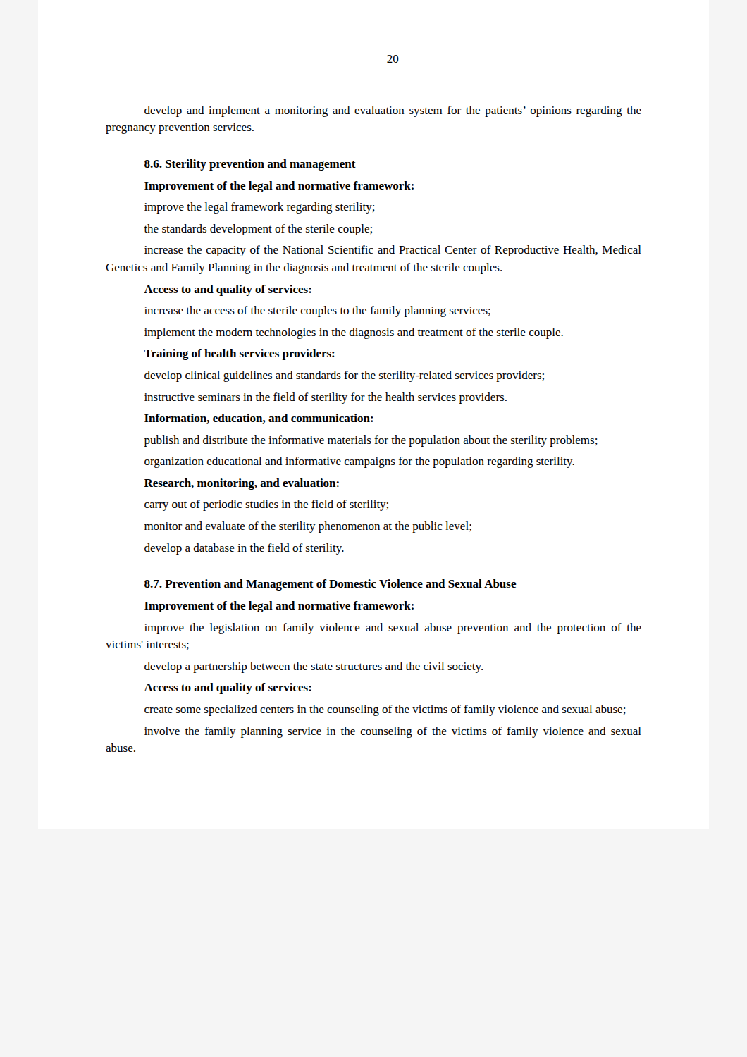20
develop and implement a monitoring and evaluation system for the patients’ opinions regarding the pregnancy prevention services.
8.6. Sterility prevention and management
Improvement of the legal and normative framework:
improve the legal framework regarding sterility;
the standards development of the sterile couple;
increase the capacity of the National Scientific and Practical Center of Reproductive Health, Medical Genetics and Family Planning in the diagnosis and treatment of the sterile couples.
Access to and quality of services:
increase the access of the sterile couples to the family planning services;
implement the modern technologies in the diagnosis and treatment of the sterile couple.
Training of health services providers:
develop clinical guidelines and standards for the sterility-related services providers;
instructive seminars in the field of sterility for the health services providers.
Information, education, and communication:
publish and distribute the informative materials for the population about the sterility problems;
organization educational and informative campaigns for the population regarding sterility.
Research, monitoring, and evaluation:
carry out of periodic studies in the field of sterility;
monitor and evaluate of the sterility phenomenon at the public level;
develop a database in the field of sterility.
8.7. Prevention and Management of Domestic Violence and Sexual Abuse
Improvement of the legal and normative framework:
improve the legislation on family violence and sexual abuse prevention and the protection of the victims' interests;
develop a partnership between the state structures and the civil society.
Access to and quality of services:
create some specialized centers in the counseling of the victims of family violence and sexual abuse;
involve the family planning service in the counseling of the victims of family violence and sexual abuse.